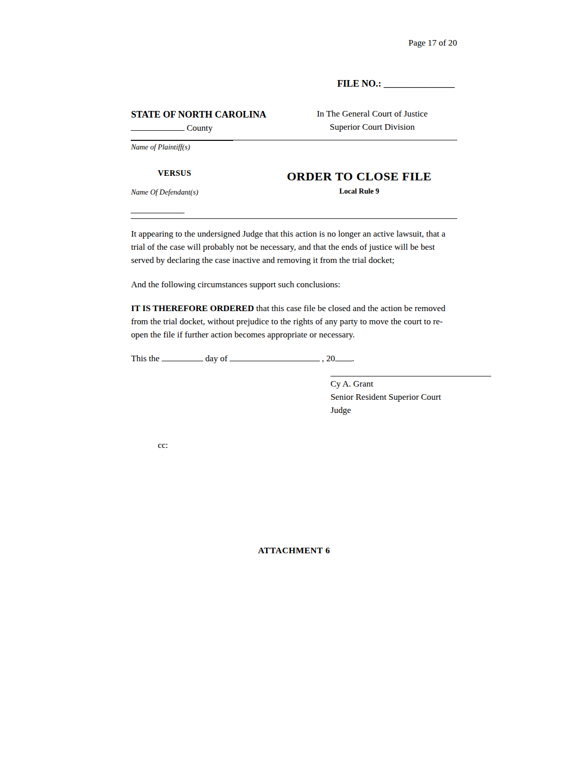Page 17 of 20
FILE NO.: _______________
| STATE OF NORTH CAROLINA County | In The General Court of Justice Superior Court Division |
Name of Plaintiff(s)
| VERSUS | ORDER TO CLOSE FILE |
| Name Of Defendant(s) | Local Rule 9 |
It appearing to the undersigned Judge that this action is no longer an active lawsuit, that a trial of the case will probably not be necessary, and that the ends of justice will be best served by declaring the case inactive and removing it from the trial docket;
And the following circumstances support such conclusions:
IT IS THEREFORE ORDERED that this case file be closed and the action be removed from the trial docket, without prejudice to the rights of any party to move the court to re-open the file if further action becomes appropriate or necessary.
This the day of , 20 .
Cy A. Grant
Senior Resident Superior Court Judge
cc:
ATTACHMENT 6